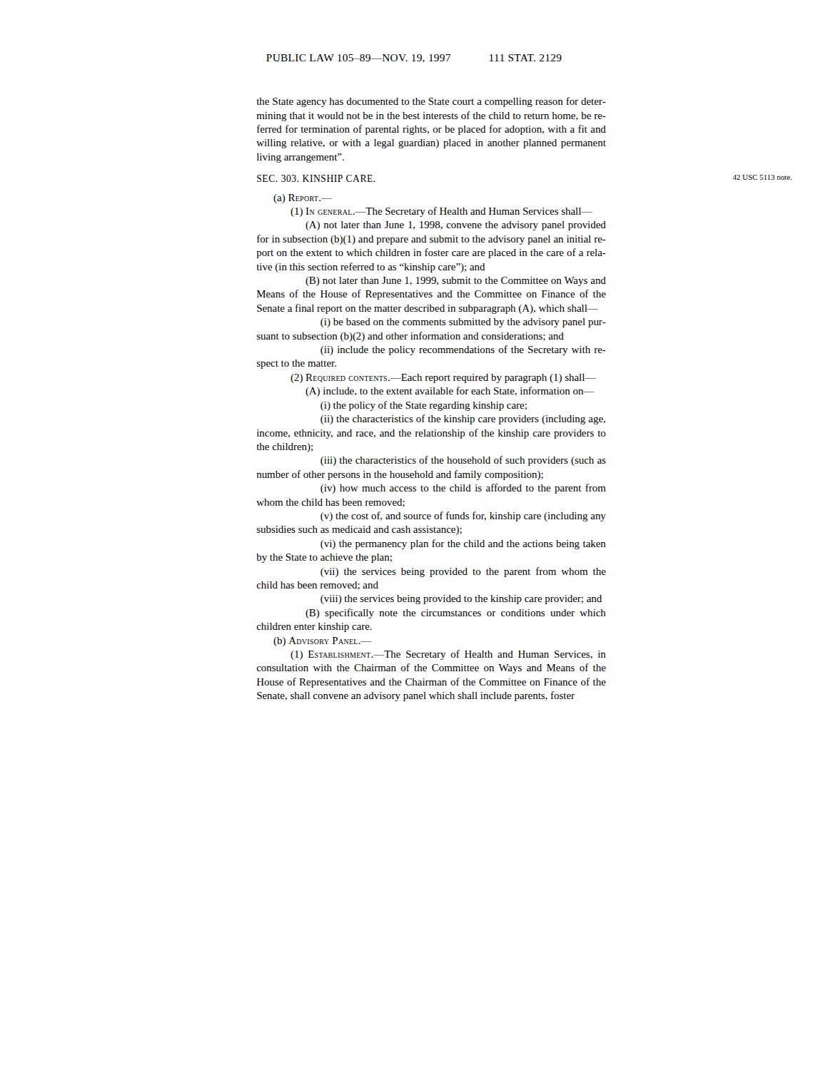PUBLIC LAW 105–89—NOV. 19, 1997111 STAT. 2129
the State agency has documented to the State court a compelling reason for determining that it would not be in the best interests of the child to return home, be referred for termination of parental rights, or be placed for adoption, with a fit and willing relative, or with a legal guardian) placed in another planned permanent living arrangement”.
SEC. 303. KINSHIP CARE. 42 USC 5113 note.
(a) Report.—
(1) In general.—The Secretary of Health and Human Services shall—
(A) not later than June 1, 1998, convene the advisory panel provided for in subsection (b)(1) and prepare and submit to the advisory panel an initial report on the extent to which children in foster care are placed in the care of a relative (in this section referred to as “kinship care”); and
(B) not later than June 1, 1999, submit to the Committee on Ways and Means of the House of Representatives and the Committee on Finance of the Senate a final report on the matter described in subparagraph (A), which shall—
(i) be based on the comments submitted by the advisory panel pursuant to subsection (b)(2) and other information and considerations; and
(ii) include the policy recommendations of the Secretary with respect to the matter.
(2) Required contents.—Each report required by paragraph (1) shall—
(A) include, to the extent available for each State, information on—
(i) the policy of the State regarding kinship care;
(ii) the characteristics of the kinship care providers (including age, income, ethnicity, and race, and the relationship of the kinship care providers to the children);
(iii) the characteristics of the household of such providers (such as number of other persons in the household and family composition);
(iv) how much access to the child is afforded to the parent from whom the child has been removed;
(v) the cost of, and source of funds for, kinship care (including any subsidies such as medicaid and cash assistance);
(vi) the permanency plan for the child and the actions being taken by the State to achieve the plan;
(vii) the services being provided to the parent from whom the child has been removed; and
(viii) the services being provided to the kinship care provider; and
(B) specifically note the circumstances or conditions under which children enter kinship care.
(b) Advisory Panel.—
(1) Establishment.—The Secretary of Health and Human Services, in consultation with the Chairman of the Committee on Ways and Means of the House of Representatives and the Chairman of the Committee on Finance of the Senate, shall convene an advisory panel which shall include parents, foster